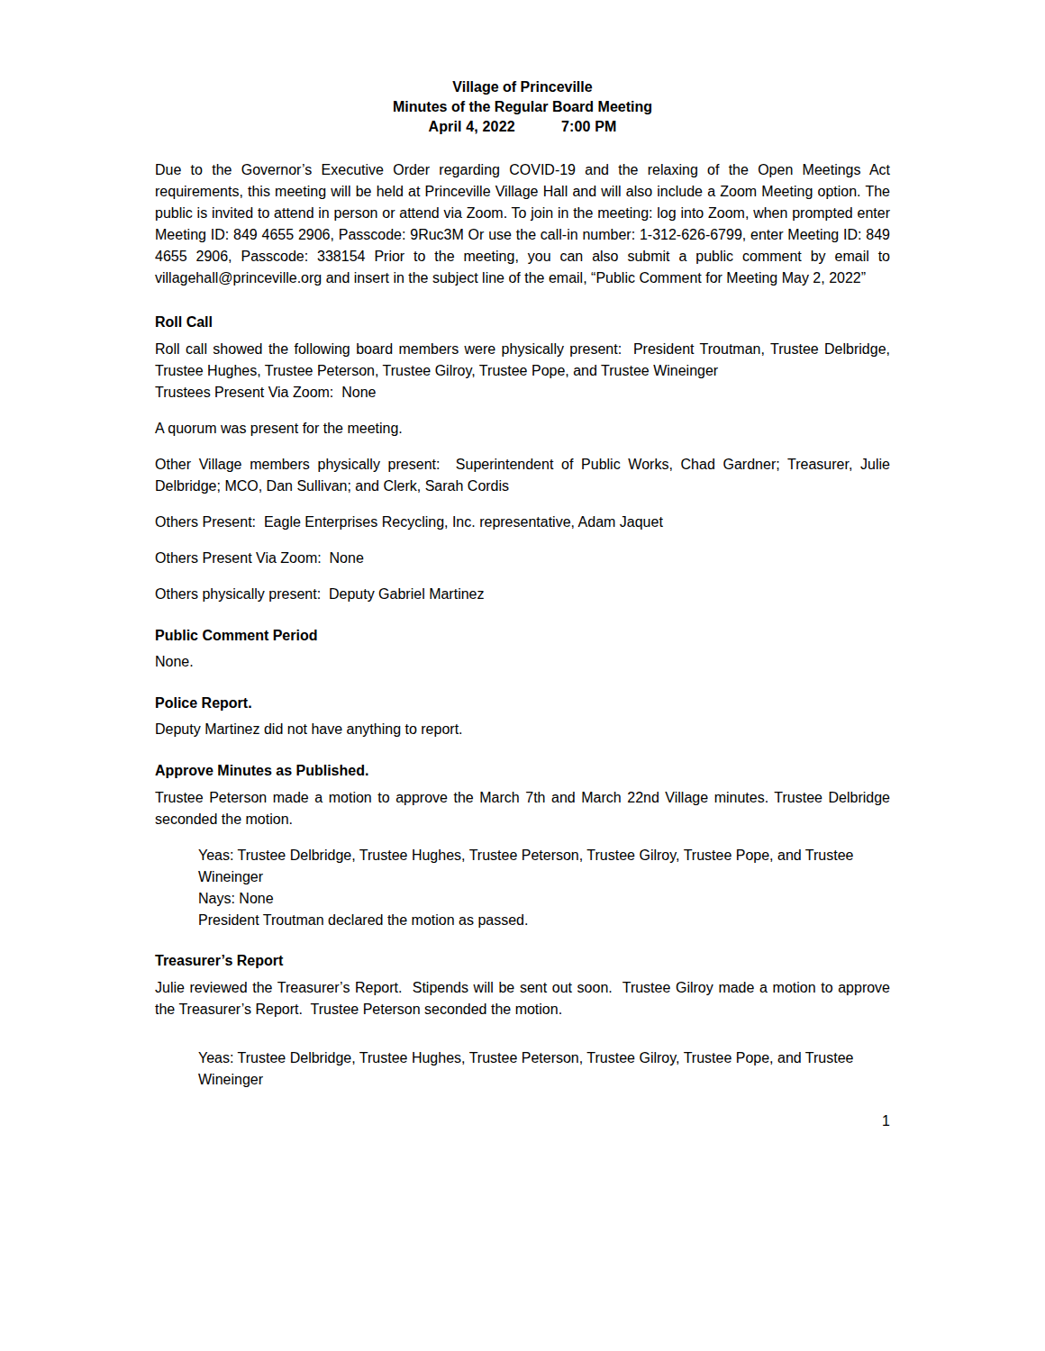Village of Princeville Minutes of the Regular Board Meeting April 4, 2022 7:00 PM
Due to the Governor’s Executive Order regarding COVID-19 and the relaxing of the Open Meetings Act requirements, this meeting will be held at Princeville Village Hall and will also include a Zoom Meeting option. The public is invited to attend in person or attend via Zoom. To join in the meeting: log into Zoom, when prompted enter Meeting ID: 849 4655 2906, Passcode: 9Ruc3M Or use the call-in number: 1-312-626-6799, enter Meeting ID: 849 4655 2906, Passcode: 338154 Prior to the meeting, you can also submit a public comment by email to villagehall@princeville.org and insert in the subject line of the email, “Public Comment for Meeting May 2, 2022”
Roll Call
Roll call showed the following board members were physically present: President Troutman, Trustee Delbridge, Trustee Hughes, Trustee Peterson, Trustee Gilroy, Trustee Pope, and Trustee Wineinger
Trustees Present Via Zoom: None
A quorum was present for the meeting.
Other Village members physically present: Superintendent of Public Works, Chad Gardner; Treasurer, Julie Delbridge; MCO, Dan Sullivan; and Clerk, Sarah Cordis
Others Present: Eagle Enterprises Recycling, Inc. representative, Adam Jaquet
Others Present Via Zoom: None
Others physically present: Deputy Gabriel Martinez
Public Comment Period
None.
Police Report.
Deputy Martinez did not have anything to report.
Approve Minutes as Published.
Trustee Peterson made a motion to approve the March 7th and March 22nd Village minutes. Trustee Delbridge seconded the motion.
Yeas: Trustee Delbridge, Trustee Hughes, Trustee Peterson, Trustee Gilroy, Trustee Pope, and Trustee Wineinger
Nays: None
President Troutman declared the motion as passed.
Treasurer’s Report
Julie reviewed the Treasurer’s Report. Stipends will be sent out soon. Trustee Gilroy made a motion to approve the Treasurer’s Report. Trustee Peterson seconded the motion.
Yeas: Trustee Delbridge, Trustee Hughes, Trustee Peterson, Trustee Gilroy, Trustee Pope, and Trustee Wineinger
1